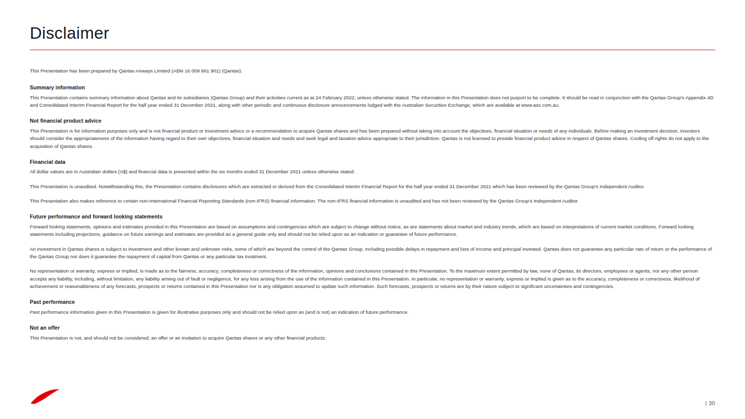Disclaimer
This Presentation has been prepared by Qantas Airways Limited (ABN 16 009 661 901) (Qantas).
Summary information
This Presentation contains summary information about Qantas and its subsidiaries (Qantas Group) and their activities current as at 24 February 2022, unless otherwise stated. The information in this Presentation does not purport to be complete. It should be read in conjunction with the Qantas Group's Appendix 4D and Consolidated Interim Financial Report for the half year ended 31 December 2021, along with other periodic and continuous disclosure announcements lodged with the Australian Securities Exchange, which are available at www.asx.com.au.
Not financial product advice
This Presentation is for information purposes only and is not financial product or investment advice or a recommendation to acquire Qantas shares and has been prepared without taking into account the objectives, financial situation or needs of any individuals. Before making an investment decision, investors should consider the appropriateness of the information having regard to their own objectives, financial situation and needs and seek legal and taxation advice appropriate to their jurisdiction. Qantas is not licensed to provide financial product advice in respect of Qantas shares. Cooling off rights do not apply to the acquisition of Qantas shares.
Financial data
All dollar values are in Australian dollars (A$) and financial data is presented within the six months ended 31 December 2021 unless otherwise stated.
This Presentation is unaudited. Notwithstanding this, the Presentation contains disclosures which are extracted or derived from the Consolidated Interim Financial Report for the half year ended 31 December 2021 which has been reviewed by the Qantas Group's Independent Auditor.
This Presentation also makes reference to certain non-International Financial Reporting Standards (non-IFRS) financial information. The non-IFRS financial information is unaudited and has not been reviewed by the Qantas Group's Independent Auditor.
Future performance and forward looking statements
Forward looking statements, opinions and estimates provided in this Presentation are based on assumptions and contingencies which are subject to change without notice, as are statements about market and industry trends, which are based on interpretations of current market conditions. Forward looking statements including projections, guidance on future earnings and estimates are provided as a general guide only and should not be relied upon as an indication or guarantee of future performance.
An investment in Qantas shares is subject to investment and other known and unknown risks, some of which are beyond the control of the Qantas Group, including possible delays in repayment and loss of income and principal invested. Qantas does not guarantee any particular rate of return or the performance of the Qantas Group nor does it guarantee the repayment of capital from Qantas or any particular tax treatment.
No representation or warranty, express or implied, is made as to the fairness, accuracy, completeness or correctness of the information, opinions and conclusions contained in this Presentation. To the maximum extent permitted by law, none of Qantas, its directors, employees or agents, nor any other person accepts any liability, including, without limitation, any liability arising out of fault or negligence, for any loss arising from the use of the information contained in this Presentation. In particular, no representation or warranty, express or implied is given as to the accuracy, completeness or correctness, likelihood of achievement or reasonableness of any forecasts, prospects or returns contained in this Presentation nor is any obligation assumed to update such information. Such forecasts, prospects or returns are by their nature subject to significant uncertainties and contingencies.
Past performance
Past performance information given in this Presentation is given for illustrative purposes only and should not be relied upon as (and is not) an indication of future performance.
Not an offer
This Presentation is not, and should not be considered, an offer or an invitation to acquire Qantas shares or any other financial products.
| 30